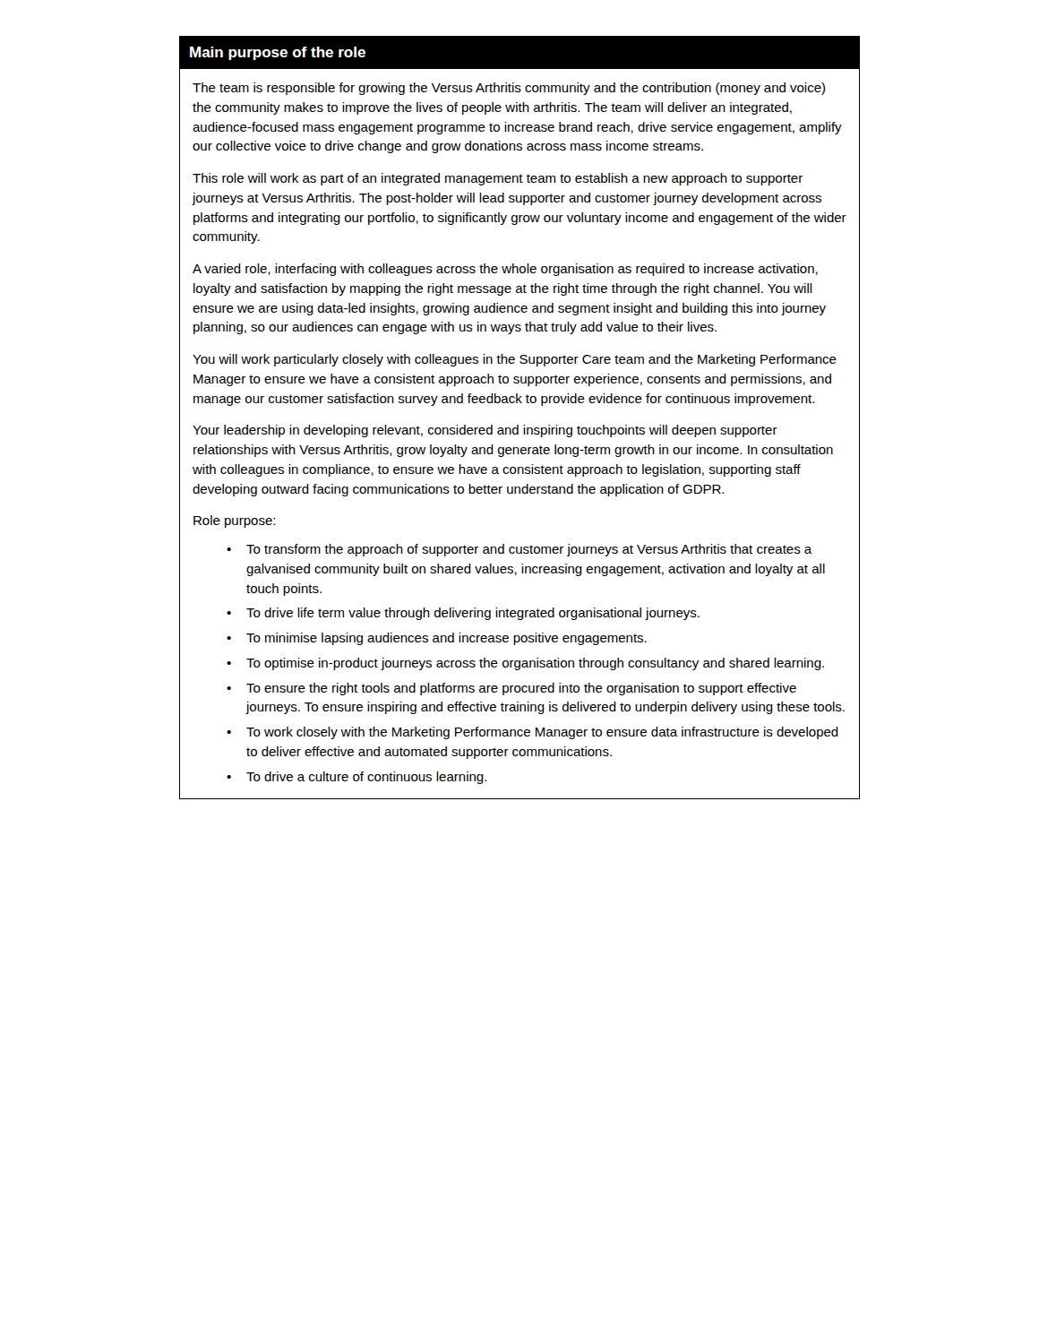Main purpose of the role
The team is responsible for growing the Versus Arthritis community and the contribution (money and voice) the community makes to improve the lives of people with arthritis. The team will deliver an integrated, audience-focused mass engagement programme to increase brand reach, drive service engagement, amplify our collective voice to drive change and grow donations across mass income streams.
This role will work as part of an integrated management team to establish a new approach to supporter journeys at Versus Arthritis. The post-holder will lead supporter and customer journey development across platforms and integrating our portfolio, to significantly grow our voluntary income and engagement of the wider community.
A varied role, interfacing with colleagues across the whole organisation as required to increase activation, loyalty and satisfaction by mapping the right message at the right time through the right channel. You will ensure we are using data-led insights, growing audience and segment insight and building this into journey planning, so our audiences can engage with us in ways that truly add value to their lives.
You will work particularly closely with colleagues in the Supporter Care team and the Marketing Performance Manager to ensure we have a consistent approach to supporter experience, consents and permissions, and manage our customer satisfaction survey and feedback to provide evidence for continuous improvement.
Your leadership in developing relevant, considered and inspiring touchpoints will deepen supporter relationships with Versus Arthritis, grow loyalty and generate long-term growth in our income. In consultation with colleagues in compliance, to ensure we have a consistent approach to legislation, supporting staff developing outward facing communications to better understand the application of GDPR.
Role purpose:
To transform the approach of supporter and customer journeys at Versus Arthritis that creates a galvanised community built on shared values, increasing engagement, activation and loyalty at all touch points.
To drive life term value through delivering integrated organisational journeys.
To minimise lapsing audiences and increase positive engagements.
To optimise in-product journeys across the organisation through consultancy and shared learning.
To ensure the right tools and platforms are procured into the organisation to support effective journeys. To ensure inspiring and effective training is delivered to underpin delivery using these tools.
To work closely with the Marketing Performance Manager to ensure data infrastructure is developed to deliver effective and automated supporter communications.
To drive a culture of continuous learning.